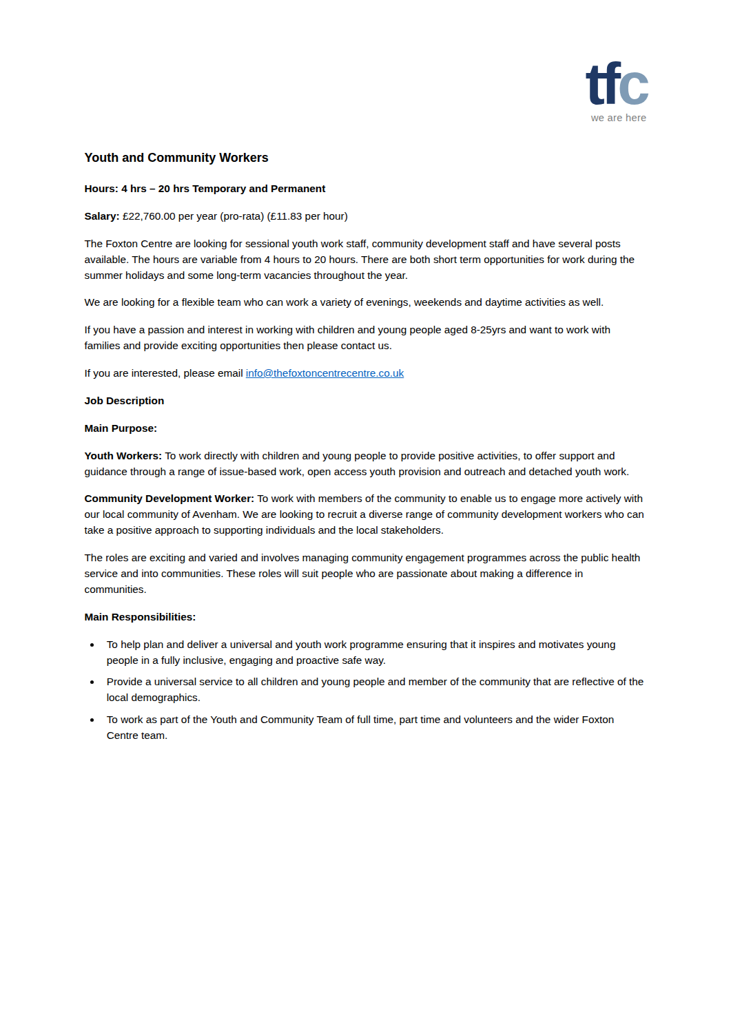tfc we are here
Youth and Community Workers
Hours: 4 hrs – 20 hrs Temporary and Permanent
Salary: £22,760.00 per year (pro-rata) (£11.83 per hour)
The Foxton Centre are looking for sessional youth work staff, community development staff and have several posts available. The hours are variable from 4 hours to 20 hours. There are both short term opportunities for work during the summer holidays and some long-term vacancies throughout the year.
We are looking for a flexible team who can work a variety of evenings, weekends and daytime activities as well.
If you have a passion and interest in working with children and young people aged 8-25yrs and want to work with families and provide exciting opportunities then please contact us.
If you are interested, please email info@thefoxtoncentrecentre.co.uk
Job Description
Main Purpose:
Youth Workers: To work directly with children and young people to provide positive activities, to offer support and guidance through a range of issue-based work, open access youth provision and outreach and detached youth work.
Community Development Worker: To work with members of the community to enable us to engage more actively with our local community of Avenham. We are looking to recruit a diverse range of community development workers who can take a positive approach to supporting individuals and the local stakeholders.
The roles are exciting and varied and involves managing community engagement programmes across the public health service and into communities. These roles will suit people who are passionate about making a difference in communities.
Main Responsibilities:
To help plan and deliver a universal and youth work programme ensuring that it inspires and motivates young people in a fully inclusive, engaging and proactive safe way.
Provide a universal service to all children and young people and member of the community that are reflective of the local demographics.
To work as part of the Youth and Community Team of full time, part time and volunteers and the wider Foxton Centre team.